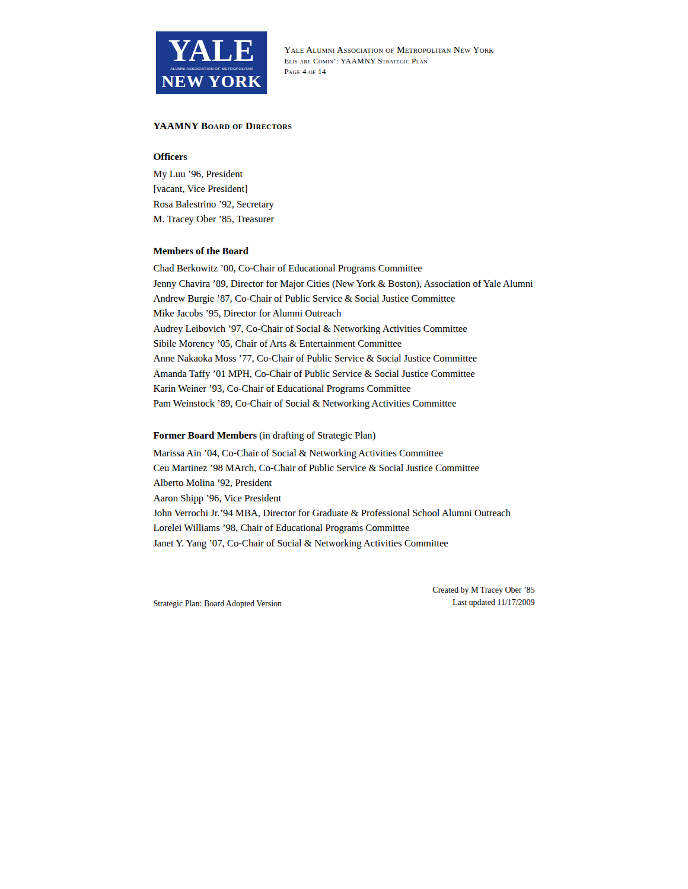YALE ALUMNI ASSOCIATION OF METROPOLITAN NEW YORK
Yale Alumni Association of Metropolitan New York
Elis are Comin’: YAAMNY Strategic Plan
Page 4 of 14
YAAMNY Board of Directors
Officers
My Luu ’96, President
[vacant, Vice President]
Rosa Balestrino ’92, Secretary
M. Tracey Ober ’85, Treasurer
Members of the Board
Chad Berkowitz ’00, Co-Chair of Educational Programs Committee
Jenny Chavira ’89, Director for Major Cities (New York & Boston), Association of Yale Alumni
Andrew Burgie ’87, Co-Chair of Public Service & Social Justice Committee
Mike Jacobs ’95, Director for Alumni Outreach
Audrey Leibovich ’97, Co-Chair of Social & Networking Activities Committee
Sibile Morency ’05, Chair of Arts & Entertainment Committee
Anne Nakaoka Moss ’77, Co-Chair of Public Service & Social Justice Committee
Amanda Taffy ’01 MPH, Co-Chair of Public Service & Social Justice Committee
Karin Weiner ’93, Co-Chair of Educational Programs Committee
Pam Weinstock ’89, Co-Chair of Social & Networking Activities Committee
Former Board Members (in drafting of Strategic Plan)
Marissa Ain ’04, Co-Chair of Social & Networking Activities Committee
Ceu Martinez ’98 MArch, Co-Chair of Public Service & Social Justice Committee
Alberto Molina ’92, President
Aaron Shipp ’96, Vice President
John Verrochi Jr.’94 MBA, Director for Graduate & Professional School Alumni Outreach
Lorelei Williams ’98, Chair of Educational Programs Committee
Janet Y. Yang ’07, Co-Chair of Social & Networking Activities Committee
Strategic Plan: Board Adopted Version
Created by M Tracey Ober ’85
Last updated 11/17/2009